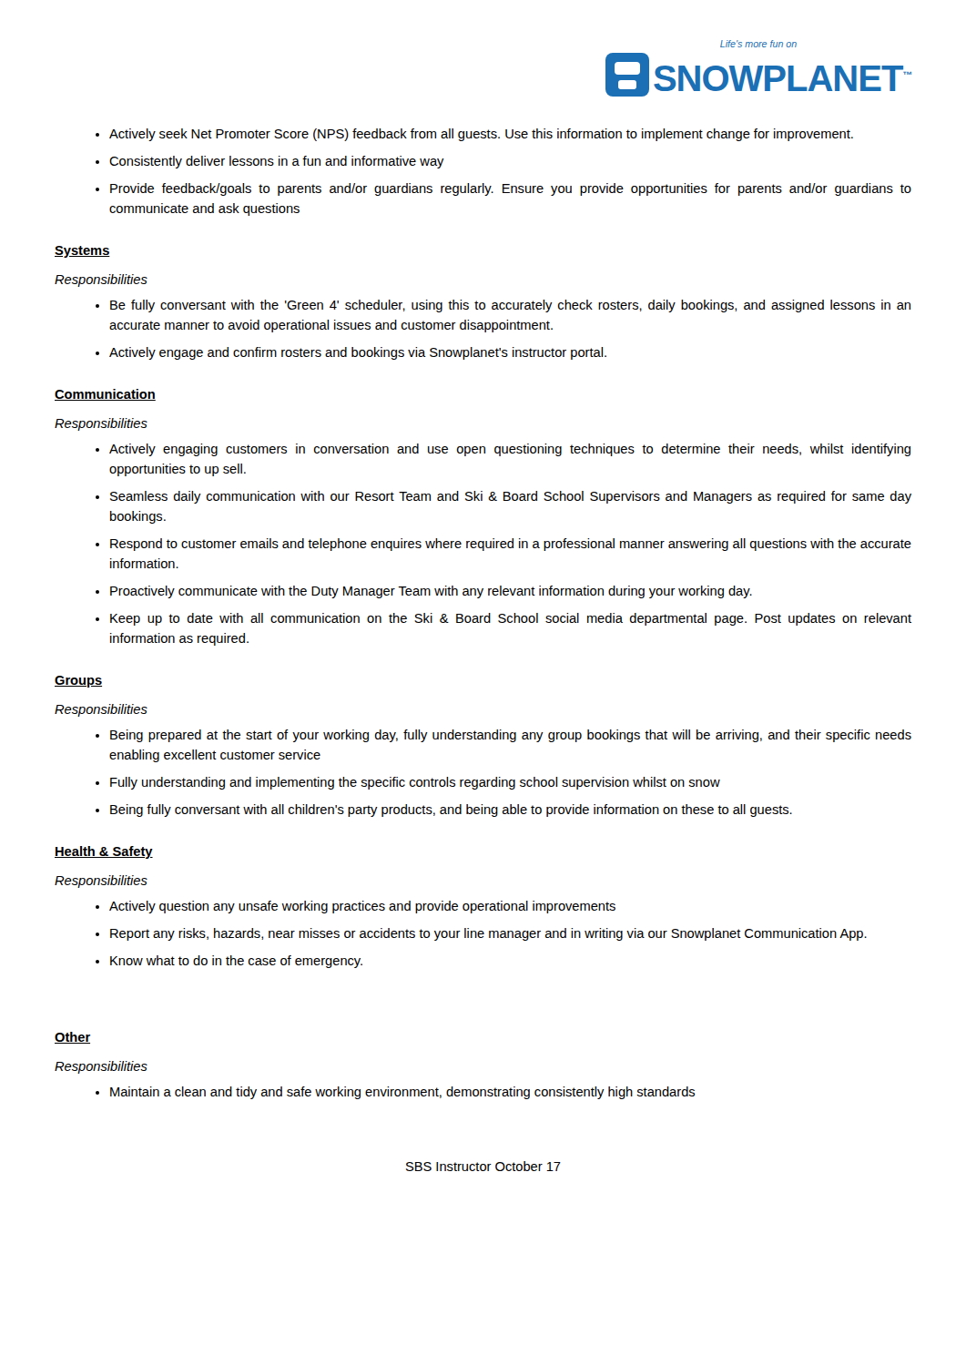Life's more fun on
SNOWPLANET™
Actively seek Net Promoter Score (NPS) feedback from all guests. Use this information to implement change for improvement.
Consistently deliver lessons in a fun and informative way
Provide feedback/goals to parents and/or guardians regularly. Ensure you provide opportunities for parents and/or guardians to communicate and ask questions
Systems
Responsibilities
Be fully conversant with the 'Green 4' scheduler, using this to accurately check rosters, daily bookings, and assigned lessons in an accurate manner to avoid operational issues and customer disappointment.
Actively engage and confirm rosters and bookings via Snowplanet's instructor portal.
Communication
Responsibilities
Actively engaging customers in conversation and use open questioning techniques to determine their needs, whilst identifying opportunities to up sell.
Seamless daily communication with our Resort Team and Ski & Board School Supervisors and Managers as required for same day bookings.
Respond to customer emails and telephone enquires where required in a professional manner answering all questions with the accurate information.
Proactively communicate with the Duty Manager Team with any relevant information during your working day.
Keep up to date with all communication on the Ski & Board School social media departmental page. Post updates on relevant information as required.
Groups
Responsibilities
Being prepared at the start of your working day, fully understanding any group bookings that will be arriving, and their specific needs enabling excellent customer service
Fully understanding and implementing the specific controls regarding school supervision whilst on snow
Being fully conversant with all children's party products, and being able to provide information on these to all guests.
Health & Safety
Responsibilities
Actively question any unsafe working practices and provide operational improvements
Report any risks, hazards, near misses or accidents to your line manager and in writing via our Snowplanet Communication App.
Know what to do in the case of emergency.
Other
Responsibilities
Maintain a clean and tidy and safe working environment, demonstrating consistently high standards
SBS Instructor October 17